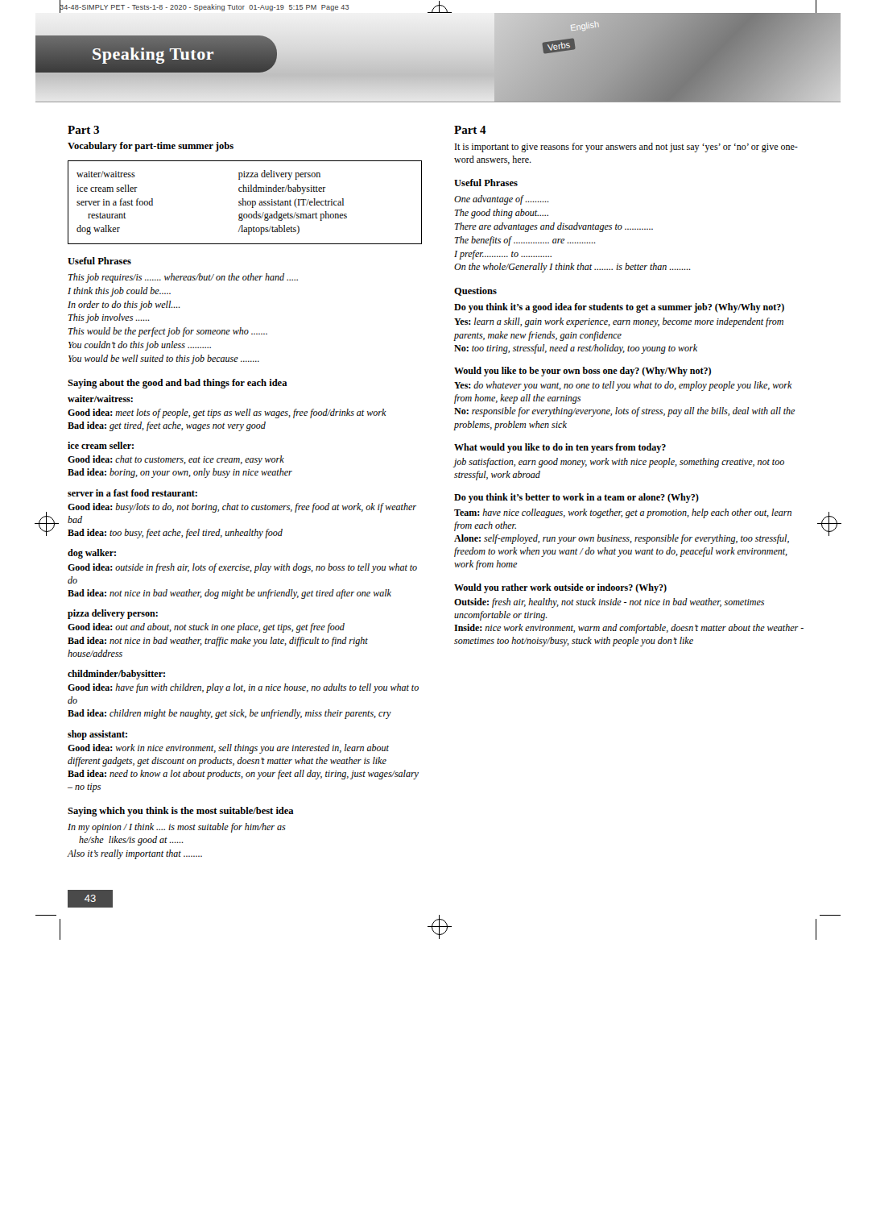34-48-SIMPLY PET - Tests-1-8 - 2020 - Speaking Tutor 01-Aug-19 5:15 PM Page 43
English
Verbs
Speaking Tutor
Part 3
Vocabulary for part-time summer jobs
| waiter/waitress | pizza delivery person |
| ice cream seller | childminder/babysitter |
| server in a fast food restaurant | shop assistant (IT/electrical goods/gadgets/smart phones |
| dog walker | /laptops/tablets) |
Useful Phrases
This job requires/is ....... whereas/but/ on the other hand ..... I think this job could be..... In order to do this job well.... This job involves ...... This would be the perfect job for someone who ....... You couldn’t do this job unless .......... You would be well suited to this job because ........
Saying about the good and bad things for each idea
waiter/waitress:
Good idea: meet lots of people, get tips as well as wages, free food/drinks at work
Bad idea: get tired, feet ache, wages not very good
ice cream seller:
Good idea: chat to customers, eat ice cream, easy work
Bad idea: boring, on your own, only busy in nice weather
server in a fast food restaurant:
Good idea: busy/lots to do, not boring, chat to customers, free food at work, ok if weather bad
Bad idea: too busy, feet ache, feel tired, unhealthy food
dog walker:
Good idea: outside in fresh air, lots of exercise, play with dogs, no boss to tell you what to do
Bad idea: not nice in bad weather, dog might be unfriendly, get tired after one walk
pizza delivery person:
Good idea: out and about, not stuck in one place, get tips, get free food
Bad idea: not nice in bad weather, traffic make you late, difficult to find right house/address
childminder/babysitter:
Good idea: have fun with children, play a lot, in a nice house, no adults to tell you what to do
Bad idea: children might be naughty, get sick, be unfriendly, miss their parents, cry
shop assistant:
Good idea: work in nice environment, sell things you are interested in, learn about different gadgets, get discount on products, doesn’t matter what the weather is like
Bad idea: need to know a lot about products, on your feet all day, tiring, just wages/salary – no tips
Saying which you think is the most suitable/best idea
In my opinion / I think .... is most suitable for him/her as he/she likes/is good at ...... Also it’s really important that ........
Part 4
It is important to give reasons for your answers and not just say ‘yes’ or ‘no’ or give one-word answers, here.
Useful Phrases
One advantage of .......... The good thing about..... There are advantages and disadvantages to ............ The benefits of ............... are ............ I prefer........... to ............. On the whole/Generally I think that ........ is better than .........
Questions
Do you think it’s a good idea for students to get a summer job? (Why/Why not?)
Yes: learn a skill, gain work experience, earn money, become more independent from parents, make new friends, gain confidence
No: too tiring, stressful, need a rest/holiday, too young to work
Would you like to be your own boss one day? (Why/Why not?)
Yes: do whatever you want, no one to tell you what to do, employ people you like, work from home, keep all the earnings
No: responsible for everything/everyone, lots of stress, pay all the bills, deal with all the problems, problem when sick
What would you like to do in ten years from today?
job satisfaction, earn good money, work with nice people, something creative, not too stressful, work abroad
Do you think it’s better to work in a team or alone? (Why?)
Team: have nice colleagues, work together, get a promotion, help each other out, learn from each other.
Alone: self-employed, run your own business, responsible for everything, too stressful, freedom to work when you want / do what you want to do, peaceful work environment, work from home
Would you rather work outside or indoors? (Why?)
Outside: fresh air, healthy, not stuck inside - not nice in bad weather, sometimes uncomfortable or tiring.
Inside: nice work environment, warm and comfortable, doesn’t matter about the weather - sometimes too hot/noisy/busy, stuck with people you don’t like
43